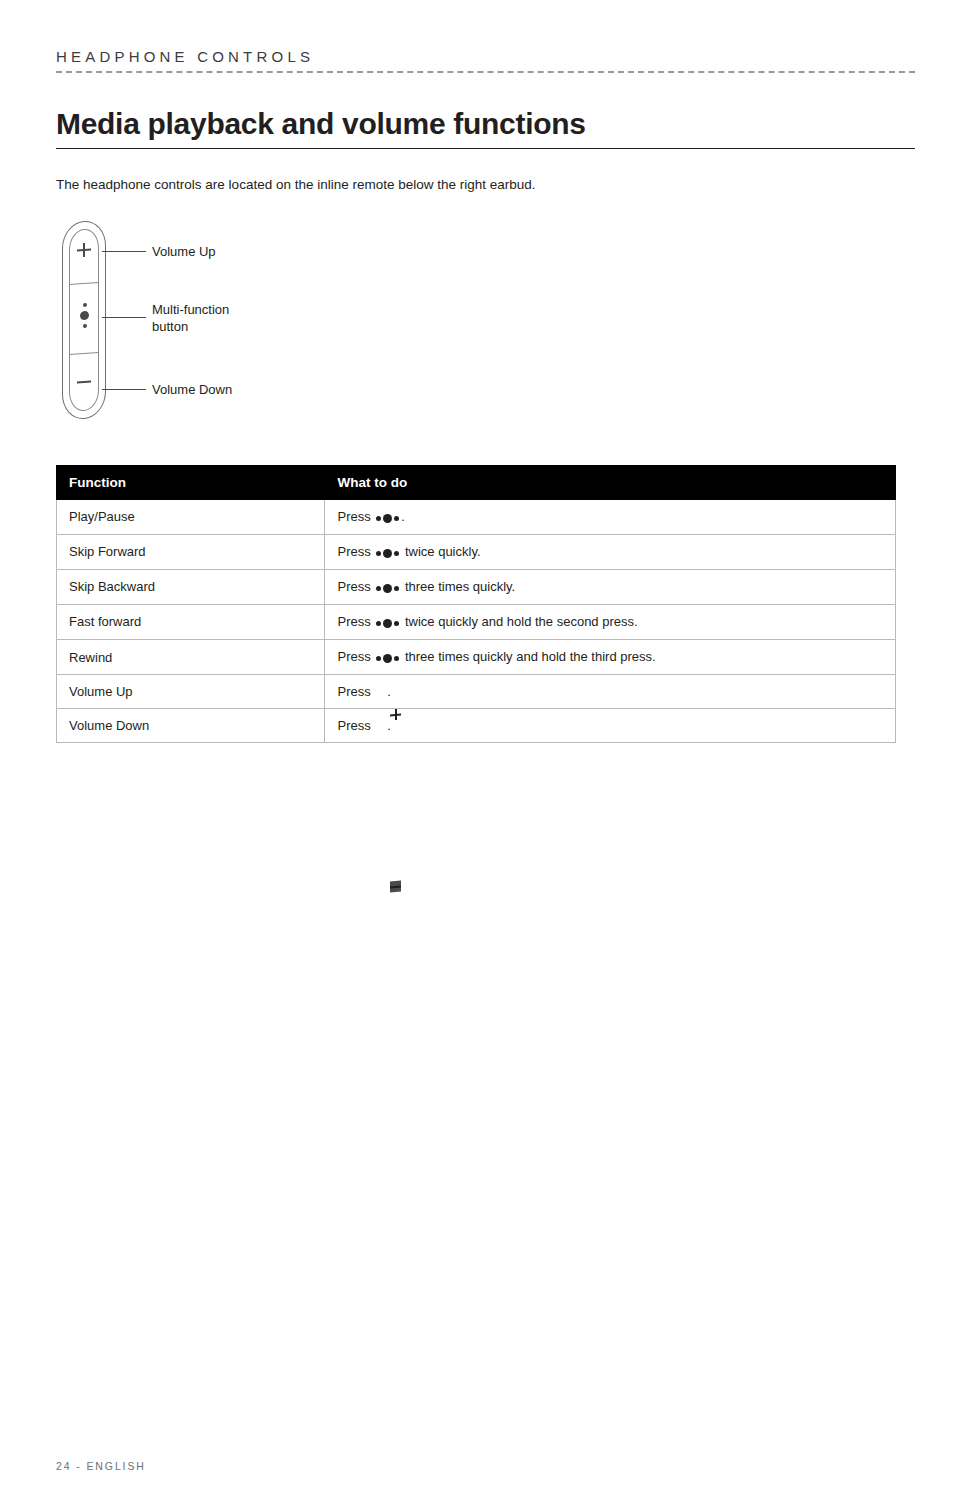Headphone Controls
Media playback and volume functions
The headphone controls are located on the inline remote below the right earbud.
Volume Up
Multi-function
button
Volume Down
| Function | What to do |
| --- | --- |
| Play/Pause | Press . |
| Skip Forward | Press twice quickly. |
| Skip Backward | Press three times quickly. |
| Fast forward | Press twice quickly and hold the second press. |
| Rewind | Press three times quickly and hold the third press. |
| Volume Up | Press . |
| Volume Down | Press . |
24 - ENGLISH